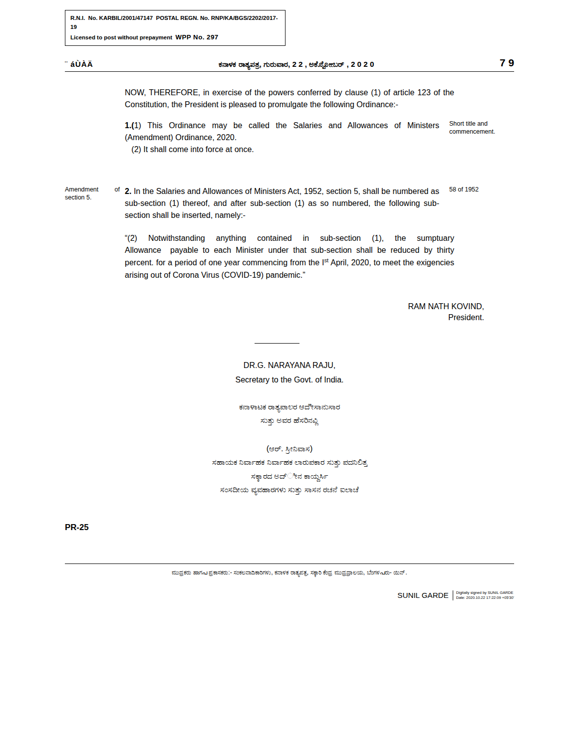R.N.I. No. KARBIL/2001/47147 POSTAL REGN. No. RNP/KA/BGS/2202/2017-19
Licensed to post without prepayment WPP No. 297
¨ áÙÀÄ
ಕನಾಳಕ ರಾತ್ಯಪತ್ರ, ಗುರುವಾರ, 2 2 , ಅಕ್ಟೋೋಬರ್ , 2 0 2 0
7 9
NOW, THEREFORE, in exercise of the powers conferred by clause (1) of article 123 of the Constitution, the President is pleased to promulgate the following Ordinance:-
Short title and commencement.
1.(1) This Ordinance may be called the Salaries and Allowances of Ministers (Amendment) Ordinance, 2020.
(2) It shall come into force at once.
Amendment of
section 5.
58 of 1952
2. In the Salaries and Allowances of Ministers Act, 1952, section 5, shall be numbered as sub-section (1) thereof, and after sub-section (1) as so numbered, the following sub-section shall be inserted, namely:-
“(2) Notwithstanding anything contained in sub-section (1), the sumptuary Allowance payable to each Minister under that sub-section shall be reduced by thirty percent. for a period of one year commencing from the Ist April, 2020, to meet the exigencies arising out of Corona Virus (COVID-19) pandemic.”
RAM NATH KOVIND,
President.
DR.G. NARAYANA RAJU,
Secretary to the Govt. of India.
ಕನಾಳಾಟಕ ರಾತ್ಯಪಾಲರ ಆದೆೀಸಾನುಸಾರ
ಸುತ್ತು ಅವರ ಹೆಸರಿನವ್ಲಿ
(ಆರ್. ಸ್ರೀನಿವಾಸ)
ಸಹಾಯಕ ನಿರ್ವಾಹಕ ನಿರ್ವಾಹಕ ಲಾರುಪಕಾರ ಸುತ್ತು ಪದನಿಲಿತ್ತ
ಸಕ್ಕಾರದ ಅದ್ೀನ ಕಾಯ್ದರ್ಸಿ
ಸಂಸದೀಯ ವ್ಯವಹಾರಗಳು ಸುತ್ತು ಸಾಸನ ರಚನೆ ಐಲಾಚೆ
PR-25
ಮುದ್ರಕರು ಹಾಗപ ಪ್ರಕಾಸಕರು:- ಸಂಕಲನಾದಿಕಾರಿಗಳು, ಕನಾಳಕ ರಾತ್ಯಪತ್ರ, ಸಕ್ಕಾರಿ ಕೆಂದ್ರ ಮುದ್ರದ್ರಾಲಯ, ಬೆಂಗಳപರು- ಯಿನ್.
SUNIL GARDE Digitally signed by SUNIL GARDE
Date: 2020.10.22 17:22:09 +05'30'